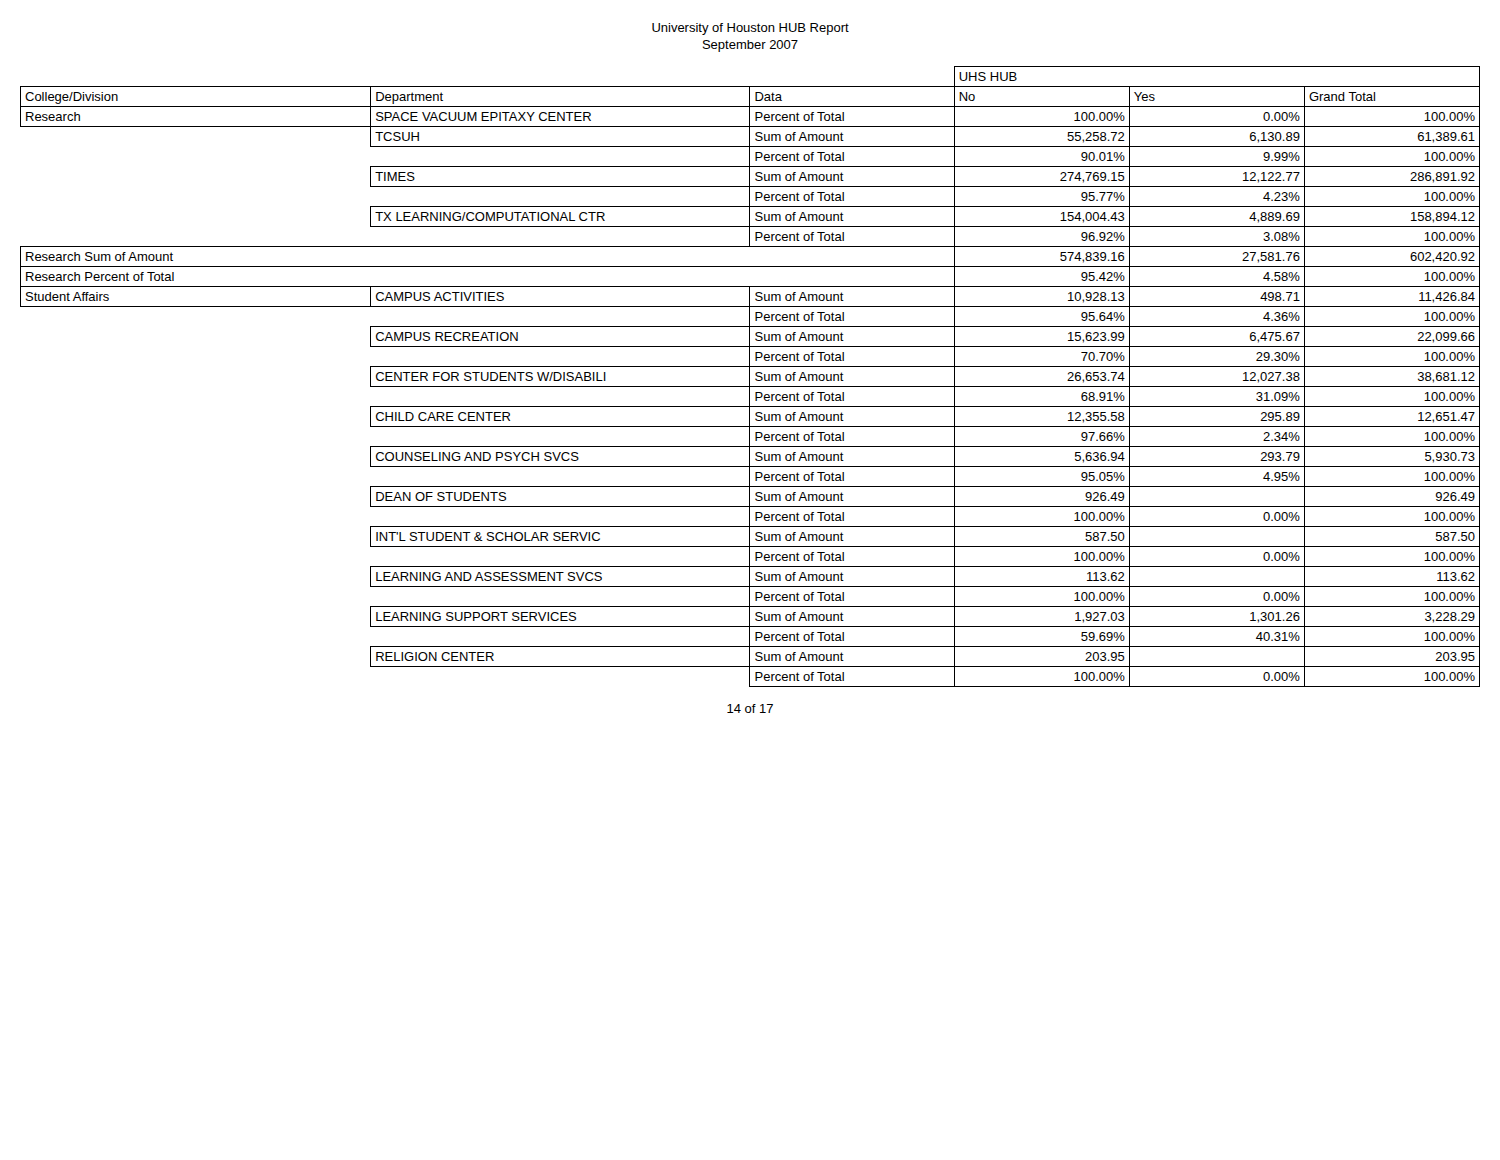University of Houston HUB Report
September 2007
| | | | UHS HUB |
| College/Division | Department | Data | No | Yes | Grand Total |
| Research | SPACE VACUUM EPITAXY CENTER | Percent of Total | 100.00% | 0.00% | 100.00% |
| | TCSUH | Sum of Amount | 55,258.72 | 6,130.89 | 61,389.61 |
| | | Percent of Total | 90.01% | 9.99% | 100.00% |
| | TIMES | Sum of Amount | 274,769.15 | 12,122.77 | 286,891.92 |
| | | Percent of Total | 95.77% | 4.23% | 100.00% |
| | TX LEARNING/COMPUTATIONAL CTR | Sum of Amount | 154,004.43 | 4,889.69 | 158,894.12 |
| | | Percent of Total | 96.92% | 3.08% | 100.00% |
| Research Sum of Amount | 574,839.16 | 27,581.76 | 602,420.92 |
| Research Percent of Total | 95.42% | 4.58% | 100.00% |
| Student Affairs | CAMPUS ACTIVITIES | Sum of Amount | 10,928.13 | 498.71 | 11,426.84 |
| | | Percent of Total | 95.64% | 4.36% | 100.00% |
| | CAMPUS RECREATION | Sum of Amount | 15,623.99 | 6,475.67 | 22,099.66 |
| | | Percent of Total | 70.70% | 29.30% | 100.00% |
| | CENTER FOR STUDENTS W/DISABILI | Sum of Amount | 26,653.74 | 12,027.38 | 38,681.12 |
| | | Percent of Total | 68.91% | 31.09% | 100.00% |
| | CHILD CARE CENTER | Sum of Amount | 12,355.58 | 295.89 | 12,651.47 |
| | | Percent of Total | 97.66% | 2.34% | 100.00% |
| | COUNSELING AND PSYCH SVCS | Sum of Amount | 5,636.94 | 293.79 | 5,930.73 |
| | | Percent of Total | 95.05% | 4.95% | 100.00% |
| | DEAN OF STUDENTS | Sum of Amount | 926.49 | | 926.49 |
| | | Percent of Total | 100.00% | 0.00% | 100.00% |
| | INT'L STUDENT & SCHOLAR SERVIC | Sum of Amount | 587.50 | | 587.50 |
| | | Percent of Total | 100.00% | 0.00% | 100.00% |
| | LEARNING AND ASSESSMENT SVCS | Sum of Amount | 113.62 | | 113.62 |
| | | Percent of Total | 100.00% | 0.00% | 100.00% |
| | LEARNING SUPPORT SERVICES | Sum of Amount | 1,927.03 | 1,301.26 | 3,228.29 |
| | | Percent of Total | 59.69% | 40.31% | 100.00% |
| | RELIGION CENTER | Sum of Amount | 203.95 | | 203.95 |
| | | Percent of Total | 100.00% | 0.00% | 100.00% |
14 of 17